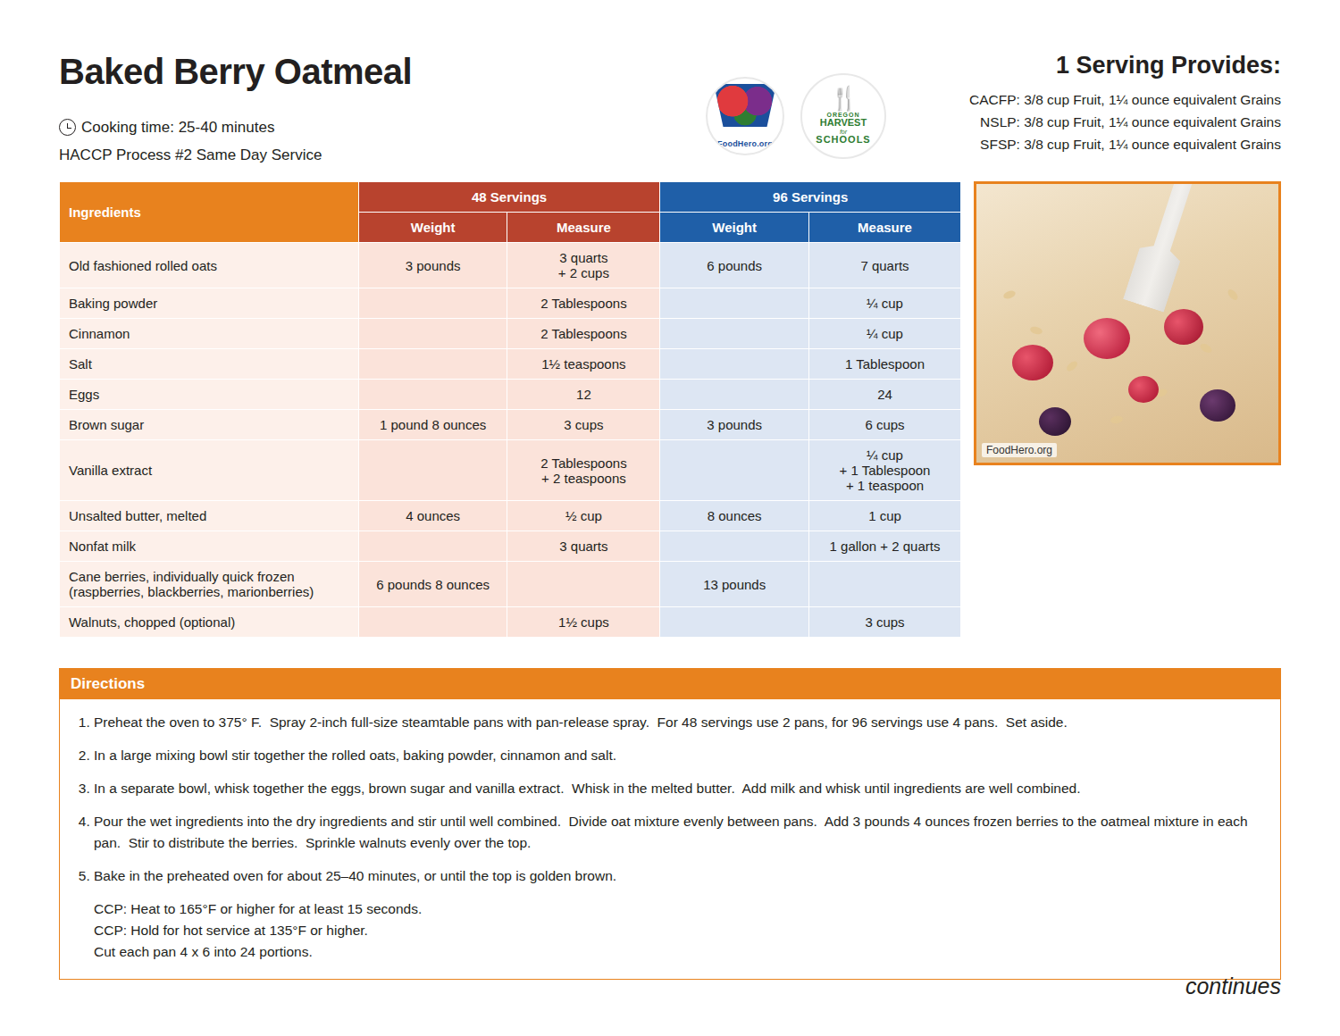Baked Berry Oatmeal
Cooking time: 25-40 minutes
HACCP Process #2 Same Day Service
FoodHero.org
🍴
OREGON
HARVEST
for
SCHOOLS
1 Serving Provides:
CACFP: 3/8 cup Fruit, 1¼ ounce equivalent Grains
NSLP: 3/8 cup Fruit, 1¼ ounce equivalent Grains
SFSP: 3/8 cup Fruit, 1¼ ounce equivalent Grains
| Ingredients | 48 Servings | 96 Servings |
| --- | --- | --- |
| Weight | Measure | Weight | Measure |
| Old fashioned rolled oats | 3 pounds | 3 quarts + 2 cups | 6 pounds | 7 quarts |
| Baking powder | | 2 Tablespoons | | ¼ cup |
| Cinnamon | | 2 Tablespoons | | ¼ cup |
| Salt | | 1½ teaspoons | | 1 Tablespoon |
| Eggs | | 12 | | 24 |
| Brown sugar | 1 pound 8 ounces | 3 cups | 3 pounds | 6 cups |
| Vanilla extract | | 2 Tablespoons + 2 teaspoons | | ¼ cup + 1 Tablespoon + 1 teaspoon |
| Unsalted butter, melted | 4 ounces | ½ cup | 8 ounces | 1 cup |
| Nonfat milk | | 3 quarts | | 1 gallon + 2 quarts |
| Cane berries, individually quick frozen (raspberries, blackberries, marionberries) | 6 pounds 8 ounces | | 13 pounds | |
| Walnuts, chopped (optional) | | 1½ cups | | 3 cups |
FoodHero.org
Directions
Preheat the oven to 375° F. Spray 2-inch full-size steamtable pans with pan-release spray. For 48 servings use 2 pans, for 96 servings use 4 pans. Set aside.
In a large mixing bowl stir together the rolled oats, baking powder, cinnamon and salt.
In a separate bowl, whisk together the eggs, brown sugar and vanilla extract. Whisk in the melted butter. Add milk and whisk until ingredients are well combined.
Pour the wet ingredients into the dry ingredients and stir until well combined. Divide oat mixture evenly between pans. Add 3 pounds 4 ounces frozen berries to the oatmeal mixture in each pan. Stir to distribute the berries. Sprinkle walnuts evenly over the top.
Bake in the preheated oven for about 25–40 minutes, or until the top is golden brown.
CCP: Heat to 165°F or higher for at least 15 seconds.
CCP: Hold for hot service at 135°F or higher.
Cut each pan 4 x 6 into 24 portions.
continues